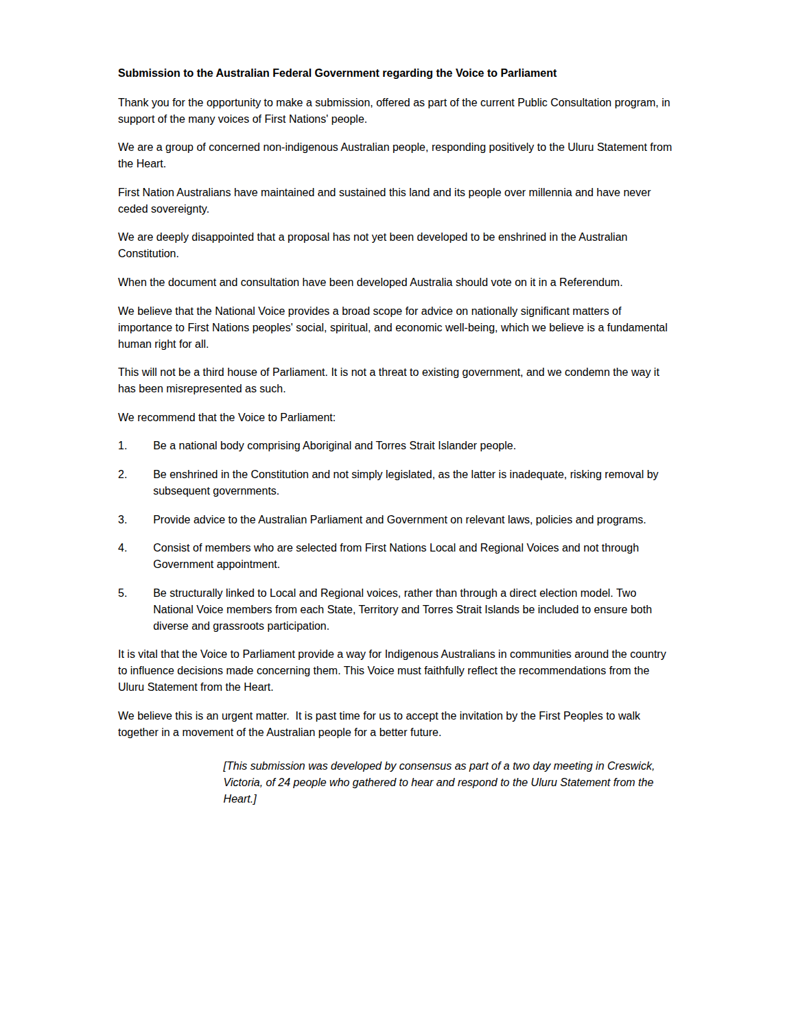Submission to the Australian Federal Government regarding the Voice to Parliament
Thank you for the opportunity to make a submission, offered as part of the current Public Consultation program, in support of the many voices of First Nations' people.
We are a group of concerned non-indigenous Australian people, responding positively to the Uluru Statement from the Heart.
First Nation Australians have maintained and sustained this land and its people over millennia and have never ceded sovereignty.
We are deeply disappointed that a proposal has not yet been developed to be enshrined in the Australian Constitution.
When the document and consultation have been developed Australia should vote on it in a Referendum.
We believe that the National Voice provides a broad scope for advice on nationally significant matters of importance to First Nations peoples' social, spiritual, and economic well-being, which we believe is a fundamental human right for all.
This will not be a third house of Parliament. It is not a threat to existing government, and we condemn the way it has been misrepresented as such.
We recommend that the Voice to Parliament:
Be a national body comprising Aboriginal and Torres Strait Islander people.
Be enshrined in the Constitution and not simply legislated, as the latter is inadequate, risking removal by subsequent governments.
Provide advice to the Australian Parliament and Government on relevant laws, policies and programs.
Consist of members who are selected from First Nations Local and Regional Voices and not through Government appointment.
Be structurally linked to Local and Regional voices, rather than through a direct election model. Two National Voice members from each State, Territory and Torres Strait Islands be included to ensure both diverse and grassroots participation.
It is vital that the Voice to Parliament provide a way for Indigenous Australians in communities around the country to influence decisions made concerning them. This Voice must faithfully reflect the recommendations from the Uluru Statement from the Heart.
We believe this is an urgent matter. It is past time for us to accept the invitation by the First Peoples to walk together in a movement of the Australian people for a better future.
[This submission was developed by consensus as part of a two day meeting in Creswick, Victoria, of 24 people who gathered to hear and respond to the Uluru Statement from the Heart.]